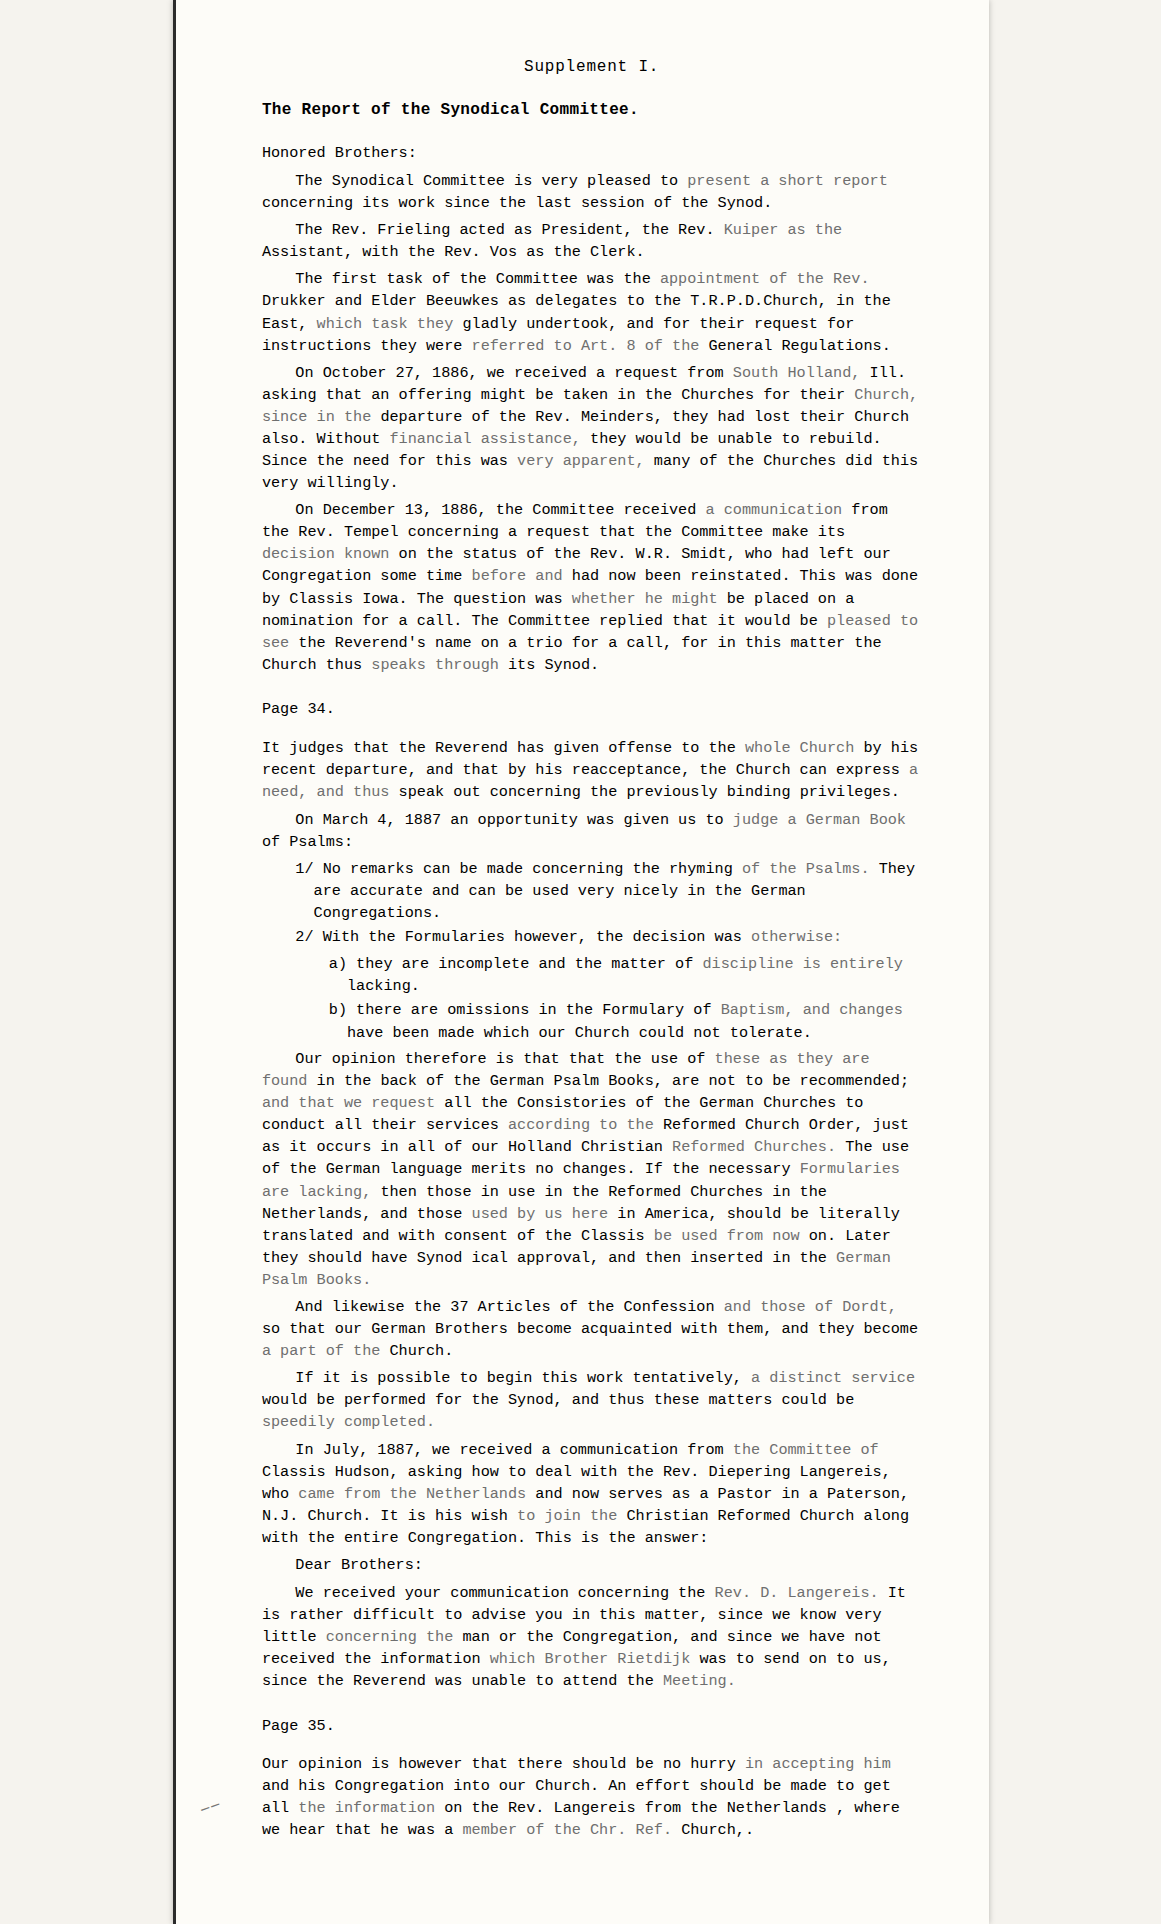Supplement I.
The Report of the Synodical Committee.
Honored Brothers:
The Synodical Committee is very pleased to present a short report concerning its work since the last session of the Synod.
The Rev. Frieling acted as President, the Rev. Kuiper as the Assistant, with the Rev. Vos as the Clerk.
The first task of the Committee was the appointment of the Rev. Drukker and Elder Beeuwkes as delegates to the T.R.P.D.Church, in the East, which task they gladly undertook, and for their request for instructions they were referred to Art. 8 of the General Regulations.
On October 27, 1886, we received a request from South Holland, Ill. asking that an offering might be taken in the Churches for their Church, since in the departure of the Rev. Meinders, they had lost their Church also. Without financial assistance, they would be unable to rebuild. Since the need for this was very apparent, many of the Churches did this very willingly.
On December 13, 1886, the Committee received a communication from the Rev. Tempel concerning a request that the Committee make its decision known on the status of the Rev. W.R. Smidt, who had left our Congregation some time before and had now been reinstated. This was done by Classis Iowa. The question was whether he might be placed on a nomination for a call. The Committee replied that it would be pleased to see the Reverend's name on a trio for a call, for in this matter the Church thus speaks through its Synod.
Page 34.
It judges that the Reverend has given offense to the whole Church by his recent departure, and that by his reacceptance, the Church can express a need, and thus speak out concerning the previously binding privileges.
On March 4, 1887 an opportunity was given us to judge a German Book of Psalms:
1/ No remarks can be made concerning the rhyming of the Psalms. They are accurate and can be used very nicely in the German Congregations.
2/ With the Formularies however, the decision was otherwise:
a) they are incomplete and the matter of discipline is entirely lacking.
b) there are omissions in the Formulary of Baptism, and changes have been made which our Church could not tolerate.
Our opinion therefore is that that the use of these as they are found in the back of the German Psalm Books, are not to be recommended; and that we request all the Consistories of the German Churches to conduct all their services according to the Reformed Church Order, just as it occurs in all of our Holland Christian Reformed Churches. The use of the German language merits no changes. If the necessary Formularies are lacking, then those in use in the Reformed Churches in the Netherlands, and those used by us here in America, should be literally translated and with consent of the Classis be used from now on. Later they should have Synod ical approval, and then inserted in the German Psalm Books.
And likewise the 37 Articles of the Confession and those of Dordt, so that our German Brothers become acquainted with them, and they become a part of the Church.
If it is possible to begin this work tentatively, a distinct service would be performed for the Synod, and thus these matters could be speedily completed.
In July, 1887, we received a communication from the Committee of Classis Hudson, asking how to deal with the Rev. Diepering Langereis, who came from the Netherlands and now serves as a Pastor in a Paterson, N.J. Church. It is his wish to join the Christian Reformed Church along with the entire Congregation. This is the answer:
Dear Brothers:
We received your communication concerning the Rev. D. Langereis. It is rather difficult to advise you in this matter, since we know very little concerning the man or the Congregation, and since we have not received the information which Brother Rietdijk was to send on to us, since the Reverend was unable to attend the Meeting.
Page 35.
Our opinion is however that there should be no hurry in accepting him and his Congregation into our Church. An effort should be made to get all the information on the Rev. Langereis from the Netherlands , where we hear that he was a member of the Chr. Ref. Church,.
−−